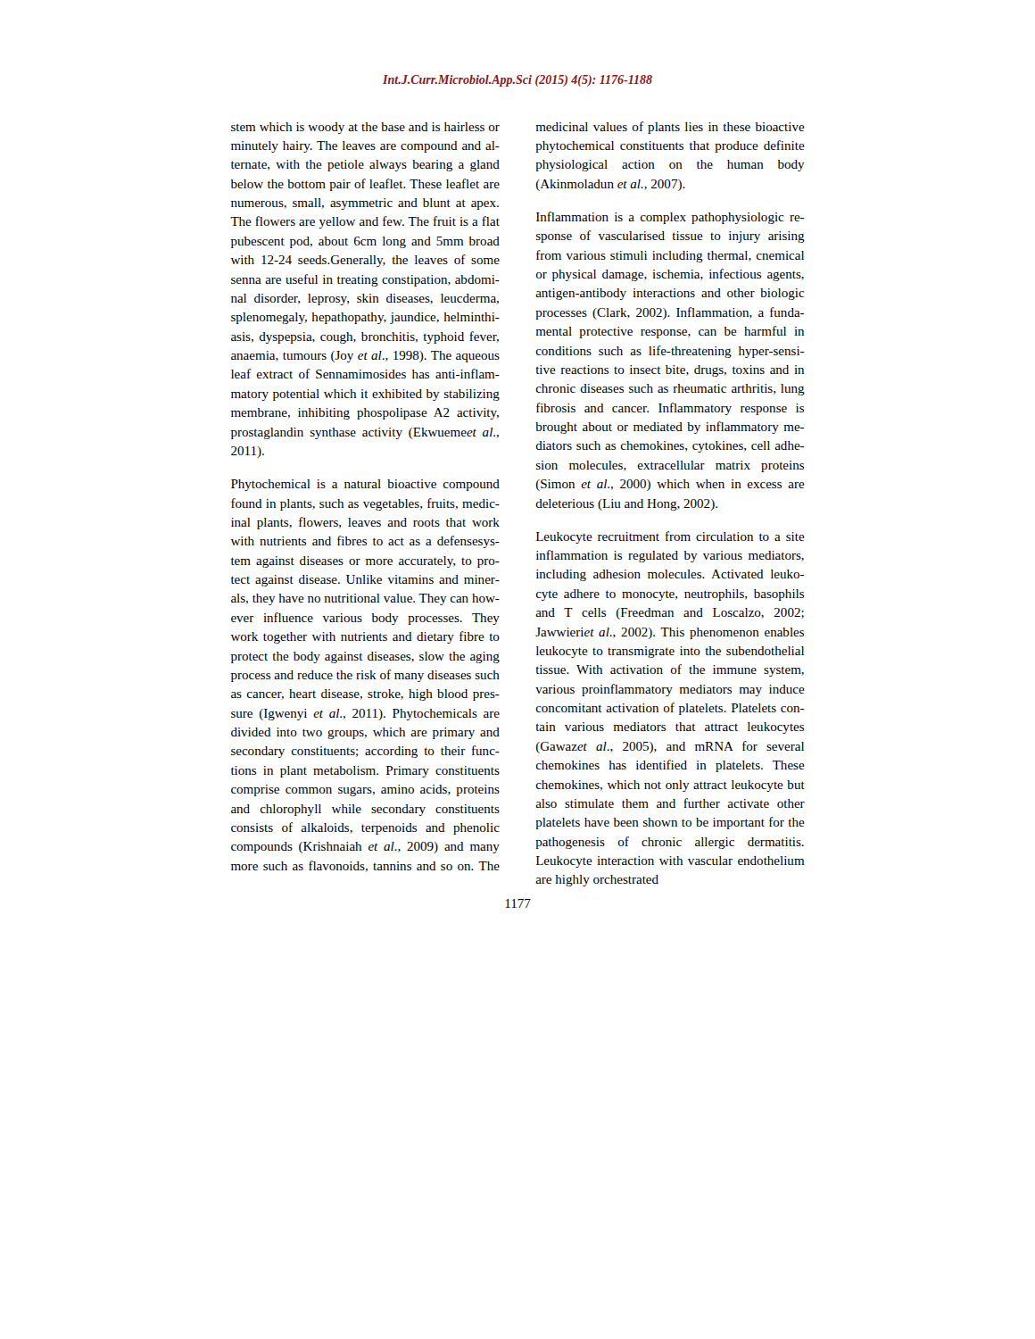Int.J.Curr.Microbiol.App.Sci (2015) 4(5): 1176-1188
stem which is woody at the base and is hairless or minutely hairy. The leaves are compound and alternate, with the petiole always bearing a gland below the bottom pair of leaflet. These leaflet are numerous, small, asymmetric and blunt at apex. The flowers are yellow and few. The fruit is a flat pubescent pod, about 6cm long and 5mm broad with 12-24 seeds.Generally, the leaves of some senna are useful in treating constipation, abdominal disorder, leprosy, skin diseases, leucderma, splenomegaly, hepathopathy, jaundice, helminthiasis, dyspepsia, cough, bronchitis, typhoid fever, anaemia, tumours (Joy et al., 1998). The aqueous leaf extract of Sennamimosides has anti-inflammatory potential which it exhibited by stabilizing membrane, inhibiting phospolipase A2 activity, prostaglandin synthase activity (Ekwuemeet al., 2011).
Phytochemical is a natural bioactive compound found in plants, such as vegetables, fruits, medicinal plants, flowers, leaves and roots that work with nutrients and fibres to act as a defensesystem against diseases or more accurately, to protect against disease. Unlike vitamins and minerals, they have no nutritional value. They can however influence various body processes. They work together with nutrients and dietary fibre to protect the body against diseases, slow the aging process and reduce the risk of many diseases such as cancer, heart disease, stroke, high blood pressure (Igwenyi et al., 2011). Phytochemicals are divided into two groups, which are primary and secondary constituents; according to their functions in plant metabolism. Primary constituents comprise common sugars, amino acids, proteins and chlorophyll while secondary constituents consists of alkaloids, terpenoids and phenolic compounds (Krishnaiah et al., 2009) and many more such as flavonoids, tannins and so on. The medicinal values of plants lies in these bioactive phytochemical constituents that produce definite physiological action on the human body (Akinmoladun et al., 2007).
Inflammation is a complex pathophysiologic response of vascularised tissue to injury arising from various stimuli including thermal, cnemical or physical damage, ischemia, infectious agents, antigen-antibody interactions and other biologic processes (Clark, 2002). Inflammation, a fundamental protective response, can be harmful in conditions such as life-threatening hyper-sensitive reactions to insect bite, drugs, toxins and in chronic diseases such as rheumatic arthritis, lung fibrosis and cancer. Inflammatory response is brought about or mediated by inflammatory mediators such as chemokines, cytokines, cell adhesion molecules, extracellular matrix proteins (Simon et al., 2000) which when in excess are deleterious (Liu and Hong, 2002).
Leukocyte recruitment from circulation to a site inflammation is regulated by various mediators, including adhesion molecules. Activated leukocyte adhere to monocyte, neutrophils, basophils and T cells (Freedman and Loscalzo, 2002; Jawwieriet al., 2002). This phenomenon enables leukocyte to transmigrate into the subendothelial tissue. With activation of the immune system, various proinflammatory mediators may induce concomitant activation of platelets. Platelets contain various mediators that attract leukocytes (Gawazet al., 2005), and mRNA for several chemokines has identified in platelets. These chemokines, which not only attract leukocyte but also stimulate them and further activate other platelets have been shown to be important for the pathogenesis of chronic allergic dermatitis. Leukocyte interaction with vascular endothelium are highly orchestrated
1177